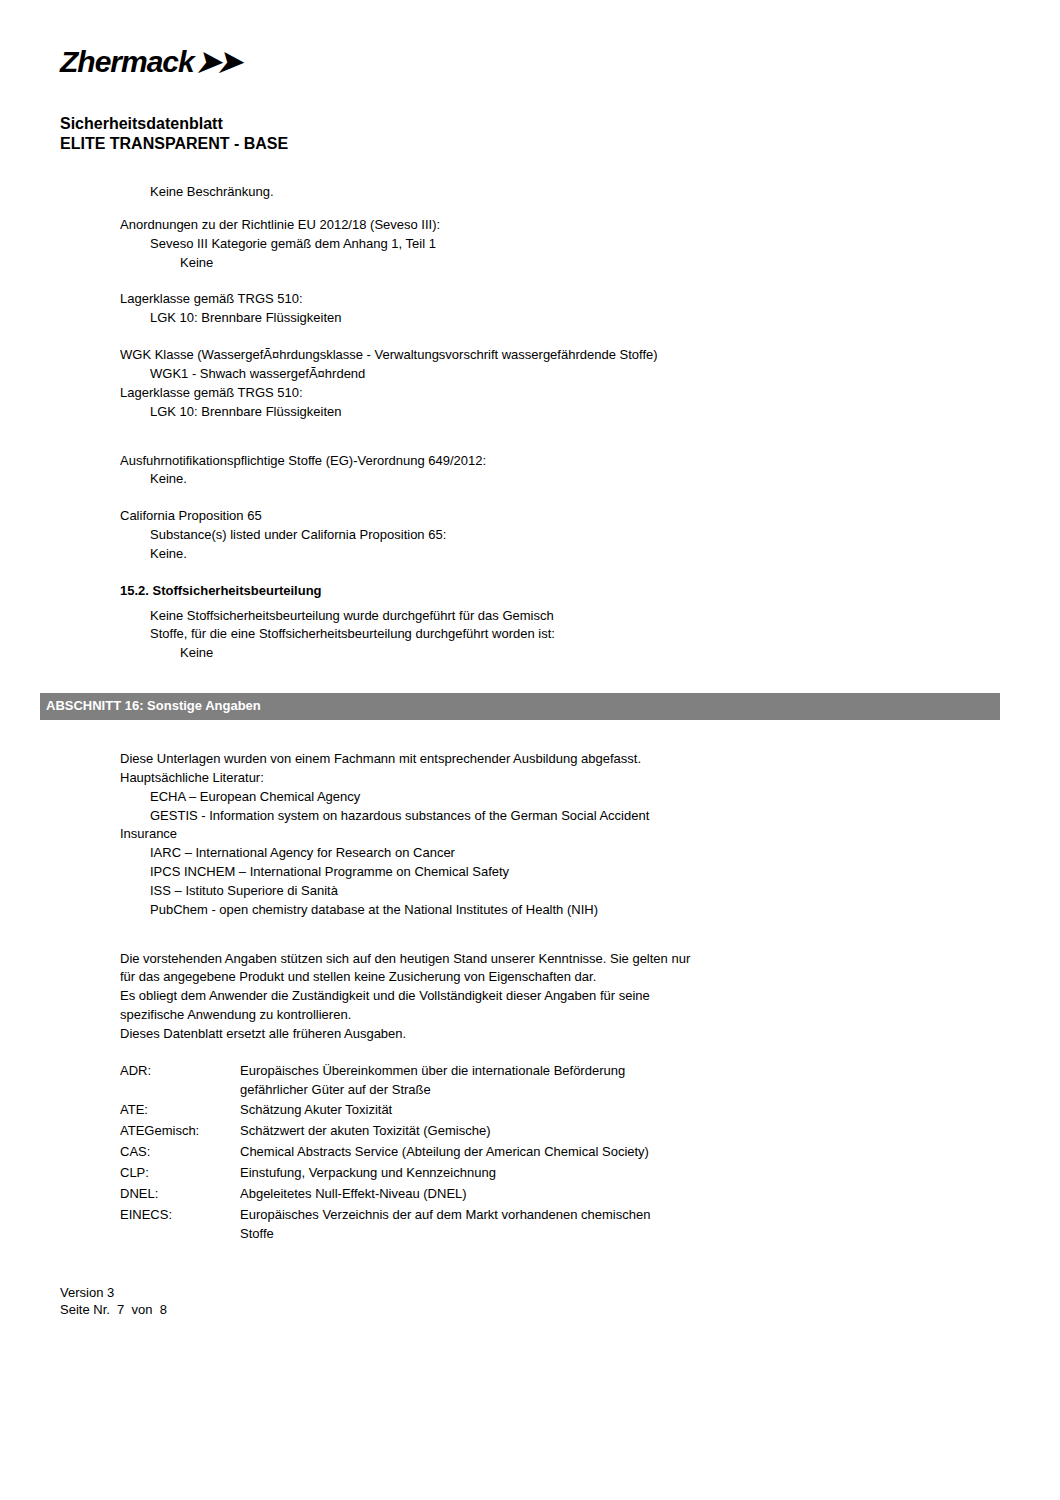Zhermack➤➤
Sicherheitsdatenblatt
ELITE TRANSPARENT - BASE
Keine Beschränkung.
Anordnungen zu der Richtlinie EU 2012/18 (Seveso III):
Seveso III Kategorie gemäß dem Anhang 1, Teil 1
Keine
Lagerklasse gemäß TRGS 510:
LGK 10: Brennbare Flüssigkeiten
WGK Klasse (WassergefÃ¤hrdungsklasse - Verwaltungsvorschrift wassergefährdende Stoffe)
WGK1 - Shwach wassergefÃ¤hrdend
Lagerklasse gemäß TRGS 510:
LGK 10: Brennbare Flüssigkeiten
Ausfuhrnotifikationspflichtige Stoffe (EG)-Verordnung 649/2012:
Keine.
California Proposition 65
Substance(s) listed under California Proposition 65:
Keine.
15.2. Stoffsicherheitsbeurteilung
Keine Stoffsicherheitsbeurteilung wurde durchgeführt für das Gemisch
Stoffe, für die eine Stoffsicherheitsbeurteilung durchgeführt worden ist:
Keine
ABSCHNITT 16: Sonstige Angaben
Diese Unterlagen wurden von einem Fachmann mit entsprechender Ausbildung abgefasst.
Hauptsächliche Literatur:
ECHA – European Chemical Agency
GESTIS - Information system on hazardous substances of the German Social Accident
Insurance
IARC – International Agency for Research on Cancer
IPCS INCHEM – International Programme on Chemical Safety
ISS – Istituto Superiore di Sanità
PubChem - open chemistry database at the National Institutes of Health (NIH)
Die vorstehenden Angaben stützen sich auf den heutigen Stand unserer Kenntnisse. Sie gelten nur
für das angegebene Produkt und stellen keine Zusicherung von Eigenschaften dar.
Es obliegt dem Anwender die Zuständigkeit und die Vollständigkeit dieser Angaben für seine
spezifische Anwendung zu kontrollieren.
Dieses Datenblatt ersetzt alle früheren Ausgaben.
| ADR: | Europäisches Übereinkommen über die internationale Beförderung gefährlicher Güter auf der Straße |
| ATE: | Schätzung Akuter Toxizität |
| ATEGemisch: | Schätzwert der akuten Toxizität (Gemische) |
| CAS: | Chemical Abstracts Service (Abteilung der American Chemical Society) |
| CLP: | Einstufung, Verpackung und Kennzeichnung |
| DNEL: | Abgeleitetes Null-Effekt-Niveau (DNEL) |
| EINECS: | Europäisches Verzeichnis der auf dem Markt vorhandenen chemischen Stoffe |
Version 3
Seite Nr. 7 von 8